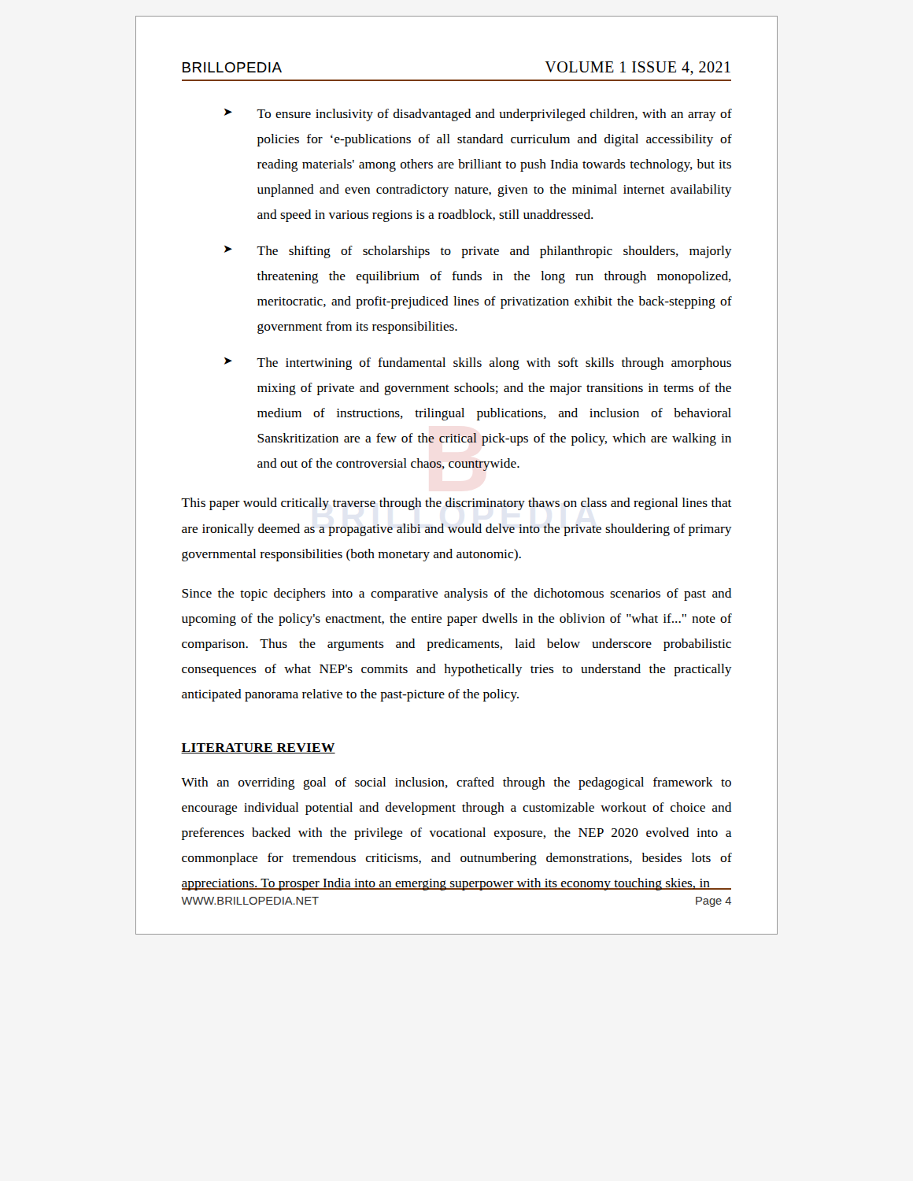BRILLOPEDIA VOLUME 1 ISSUE 4, 2021
B
BRILLOPEDIA
To ensure inclusivity of disadvantaged and underprivileged children, with an array of policies for ‘e-publications of all standard curriculum and digital accessibility of reading materials' among others are brilliant to push India towards technology, but its unplanned and even contradictory nature, given to the minimal internet availability and speed in various regions is a roadblock, still unaddressed.
The shifting of scholarships to private and philanthropic shoulders, majorly threatening the equilibrium of funds in the long run through monopolized, meritocratic, and profit-prejudiced lines of privatization exhibit the back-stepping of government from its responsibilities.
The intertwining of fundamental skills along with soft skills through amorphous mixing of private and government schools; and the major transitions in terms of the medium of instructions, trilingual publications, and inclusion of behavioral Sanskritization are a few of the critical pick-ups of the policy, which are walking in and out of the controversial chaos, countrywide.
This paper would critically traverse through the discriminatory thaws on class and regional lines that are ironically deemed as a propagative alibi and would delve into the private shouldering of primary governmental responsibilities (both monetary and autonomic).
Since the topic deciphers into a comparative analysis of the dichotomous scenarios of past and upcoming of the policy's enactment, the entire paper dwells in the oblivion of "what if..." note of comparison. Thus the arguments and predicaments, laid below underscore probabilistic consequences of what NEP's commits and hypothetically tries to understand the practically anticipated panorama relative to the past-picture of the policy.
LITERATURE REVIEW
With an overriding goal of social inclusion, crafted through the pedagogical framework to encourage individual potential and development through a customizable workout of choice and preferences backed with the privilege of vocational exposure, the NEP 2020 evolved into a commonplace for tremendous criticisms, and outnumbering demonstrations, besides lots of appreciations. To prosper India into an emerging superpower with its economy touching skies, in
WWW.BRILLOPEDIA.NET Page 4